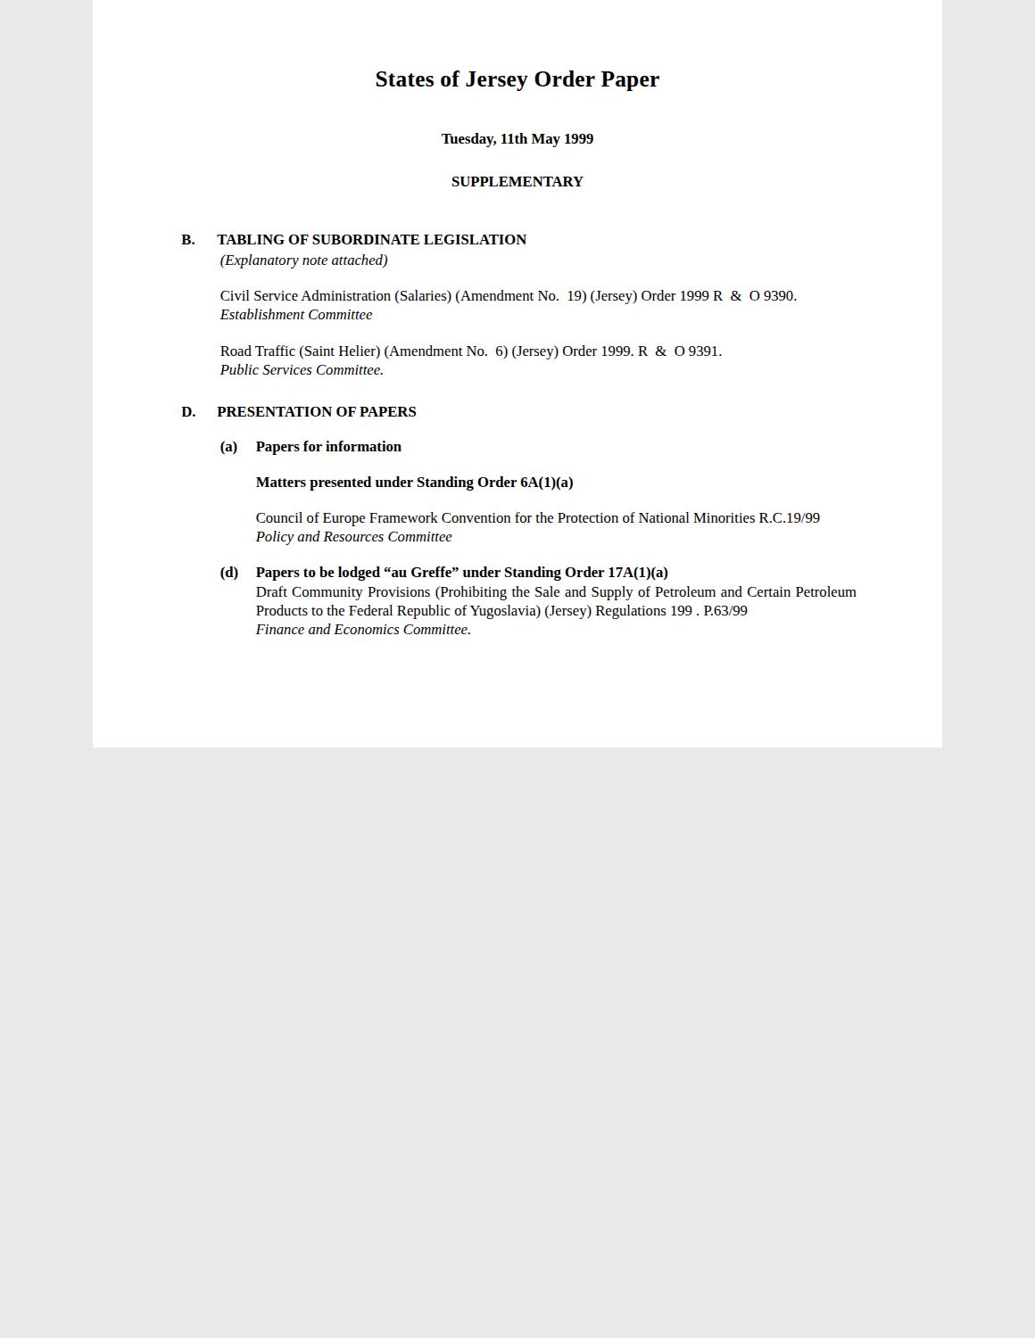States of Jersey Order Paper
Tuesday, 11th May 1999
SUPPLEMENTARY
B. Tabling of Subordinate Legislation
(Explanatory note attached)
Civil Service Administration (Salaries) (Amendment No. 19) (Jersey) Order 1999 R & O 9390. Establishment Committee
Road Traffic (Saint Helier) (Amendment No. 6) (Jersey) Order 1999. R & O 9391. Public Services Committee.
D. Presentation of Papers
(a) Papers for information
Matters presented under Standing Order 6A(1)(a)
Council of Europe Framework Convention for the Protection of National Minorities R.C.19/99 Policy and Resources Committee
(d) Papers to be lodged “au Greffe” under Standing Order 17A(1)(a)
Draft Community Provisions (Prohibiting the Sale and Supply of Petroleum and Certain Petroleum Products to the Federal Republic of Yugoslavia) (Jersey) Regulations 199 . P.63/99 Finance and Economics Committee.